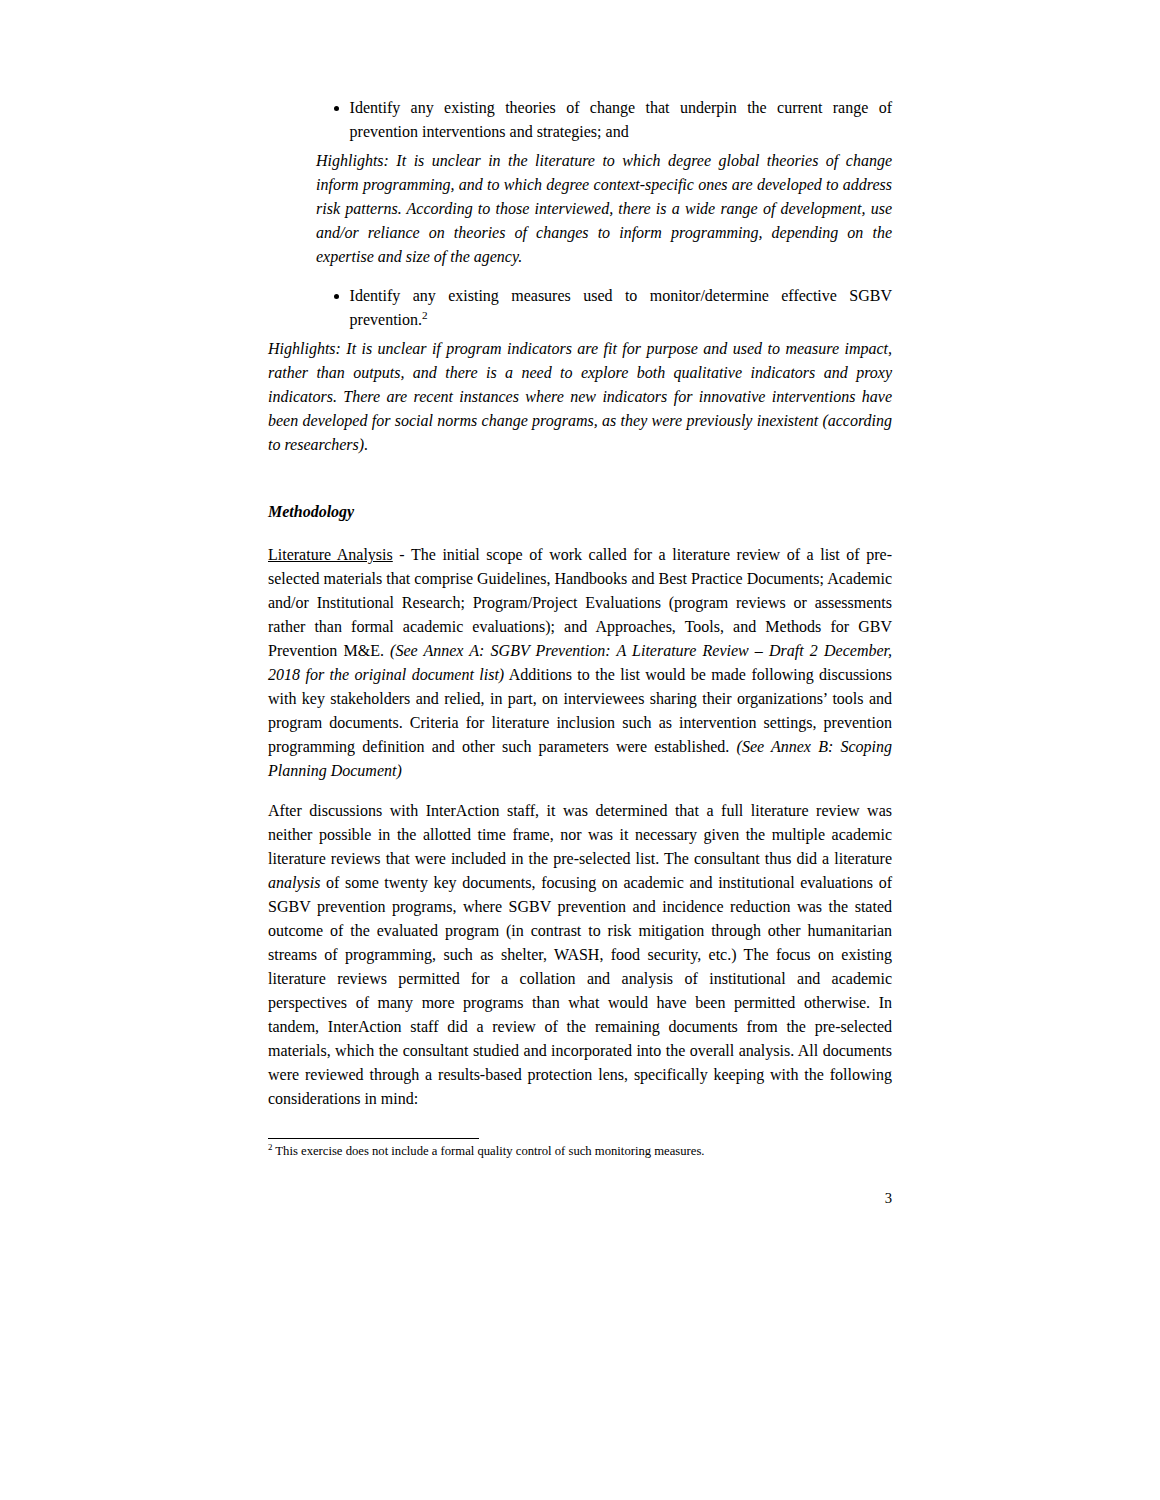Identify any existing theories of change that underpin the current range of prevention interventions and strategies; and
Highlights: It is unclear in the literature to which degree global theories of change inform programming, and to which degree context-specific ones are developed to address risk patterns. According to those interviewed, there is a wide range of development, use and/or reliance on theories of changes to inform programming, depending on the expertise and size of the agency.
Identify any existing measures used to monitor/determine effective SGBV prevention.2
Highlights: It is unclear if program indicators are fit for purpose and used to measure impact, rather than outputs, and there is a need to explore both qualitative indicators and proxy indicators. There are recent instances where new indicators for innovative interventions have been developed for social norms change programs, as they were previously inexistent (according to researchers).
Methodology
Literature Analysis - The initial scope of work called for a literature review of a list of pre-selected materials that comprise Guidelines, Handbooks and Best Practice Documents; Academic and/or Institutional Research; Program/Project Evaluations (program reviews or assessments rather than formal academic evaluations); and Approaches, Tools, and Methods for GBV Prevention M&E. (See Annex A: SGBV Prevention: A Literature Review – Draft 2 December, 2018 for the original document list) Additions to the list would be made following discussions with key stakeholders and relied, in part, on interviewees sharing their organizations’ tools and program documents. Criteria for literature inclusion such as intervention settings, prevention programming definition and other such parameters were established. (See Annex B: Scoping Planning Document)
After discussions with InterAction staff, it was determined that a full literature review was neither possible in the allotted time frame, nor was it necessary given the multiple academic literature reviews that were included in the pre-selected list. The consultant thus did a literature analysis of some twenty key documents, focusing on academic and institutional evaluations of SGBV prevention programs, where SGBV prevention and incidence reduction was the stated outcome of the evaluated program (in contrast to risk mitigation through other humanitarian streams of programming, such as shelter, WASH, food security, etc.) The focus on existing literature reviews permitted for a collation and analysis of institutional and academic perspectives of many more programs than what would have been permitted otherwise. In tandem, InterAction staff did a review of the remaining documents from the pre-selected materials, which the consultant studied and incorporated into the overall analysis. All documents were reviewed through a results-based protection lens, specifically keeping with the following considerations in mind:
2 This exercise does not include a formal quality control of such monitoring measures.
3